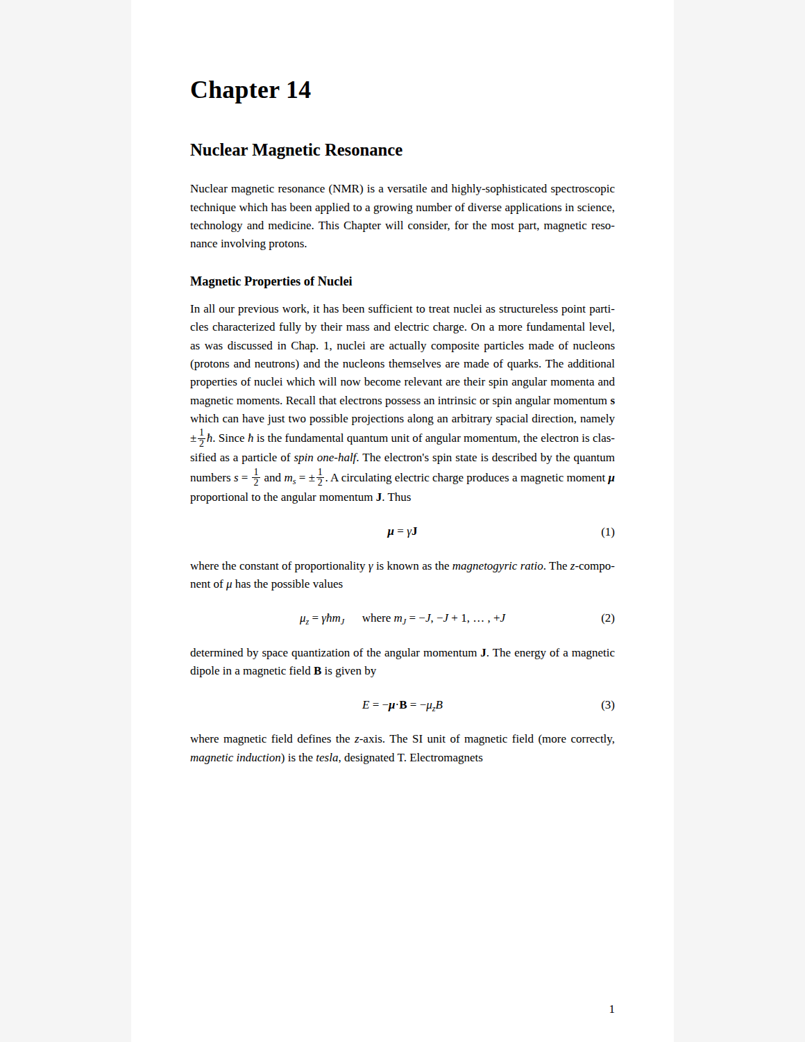Chapter 14
Nuclear Magnetic Resonance
Nuclear magnetic resonance (NMR) is a versatile and highly-sophisticated spectroscopic technique which has been applied to a growing number of diverse applications in science, technology and medicine. This Chapter will consider, for the most part, magnetic resonance involving protons.
Magnetic Properties of Nuclei
In all our previous work, it has been sufficient to treat nuclei as structureless point particles characterized fully by their mass and electric charge. On a more fundamental level, as was discussed in Chap. 1, nuclei are actually composite particles made of nucleons (protons and neutrons) and the nucleons themselves are made of quarks. The additional properties of nuclei which will now become relevant are their spin angular momenta and magnetic moments. Recall that electrons possess an intrinsic or spin angular momentum s which can have just two possible projections along an arbitrary spacial direction, namely ±12 ħ. Since ħ is the fundamental quantum unit of angular momentum, the electron is classified as a particle of spin one-half. The electron's spin state is described by the quantum numbers s = 12 and ms = ±12. A circulating electric charge produces a magnetic moment μ proportional to the angular momentum J. Thus
μ = γJ (1)
where the constant of proportionality γ is known as the magnetogyric ratio. The z-component of μ has the possible values
μz = γħmJ where mJ = −J, −J + 1, … , +J (2)
determined by space quantization of the angular momentum J. The energy of a magnetic dipole in a magnetic field B is given by
E = −μ·B = −μzB (3)
where magnetic field defines the z-axis. The SI unit of magnetic field (more correctly, magnetic induction) is the tesla, designated T. Electromagnets
1